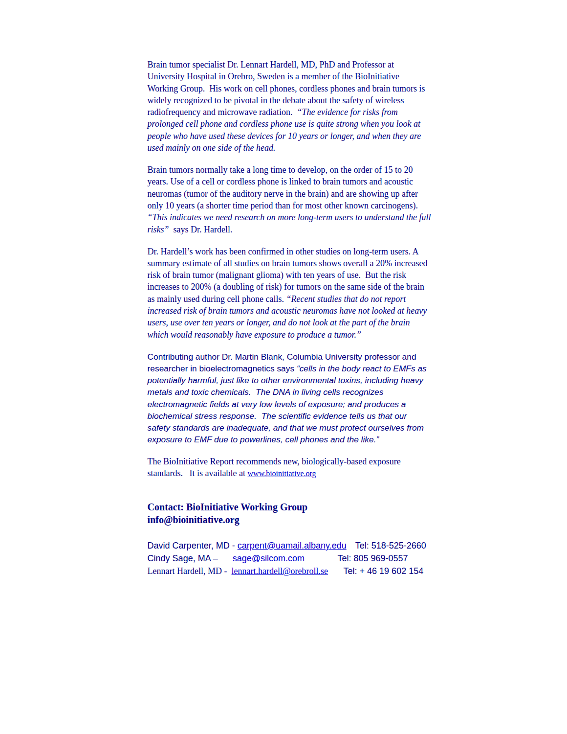Brain tumor specialist Dr. Lennart Hardell, MD, PhD and Professor at University Hospital in Orebro, Sweden is a member of the BioInitiative Working Group. His work on cell phones, cordless phones and brain tumors is widely recognized to be pivotal in the debate about the safety of wireless radiofrequency and microwave radiation. “The evidence for risks from prolonged cell phone and cordless phone use is quite strong when you look at people who have used these devices for 10 years or longer, and when they are used mainly on one side of the head.
Brain tumors normally take a long time to develop, on the order of 15 to 20 years. Use of a cell or cordless phone is linked to brain tumors and acoustic neuromas (tumor of the auditory nerve in the brain) and are showing up after only 10 years (a shorter time period than for most other known carcinogens). “This indicates we need research on more long-term users to understand the full risks” says Dr. Hardell.
Dr. Hardell’s work has been confirmed in other studies on long-term users. A summary estimate of all studies on brain tumors shows overall a 20% increased risk of brain tumor (malignant glioma) with ten years of use. But the risk increases to 200% (a doubling of risk) for tumors on the same side of the brain as mainly used during cell phone calls. “Recent studies that do not report increased risk of brain tumors and acoustic neuromas have not looked at heavy users, use over ten years or longer, and do not look at the part of the brain which would reasonably have exposure to produce a tumor.”
Contributing author Dr. Martin Blank, Columbia University professor and researcher in bioelectromagnetics says “cells in the body react to EMFs as potentially harmful, just like to other environmental toxins, including heavy metals and toxic chemicals. The DNA in living cells recognizes electromagnetic fields at very low levels of exposure; and produces a biochemical stress response. The scientific evidence tells us that our safety standards are inadequate, and that we must protect ourselves from exposure to EMF due to powerlines, cell phones and the like.”
The BioInitiative Report recommends new, biologically-based exposure standards. It is available at www.bioinitiative.org
Contact: BioInitiative Working Group
info@bioinitiative.org
David Carpenter, MD - carpent@uamail.albany.edu Tel: 518-525-2660
Cindy Sage, MA – sage@silcom.com Tel: 805 969-0557
Lennart Hardell, MD - lennart.hardell@orebroll.se Tel: + 46 19 602 154